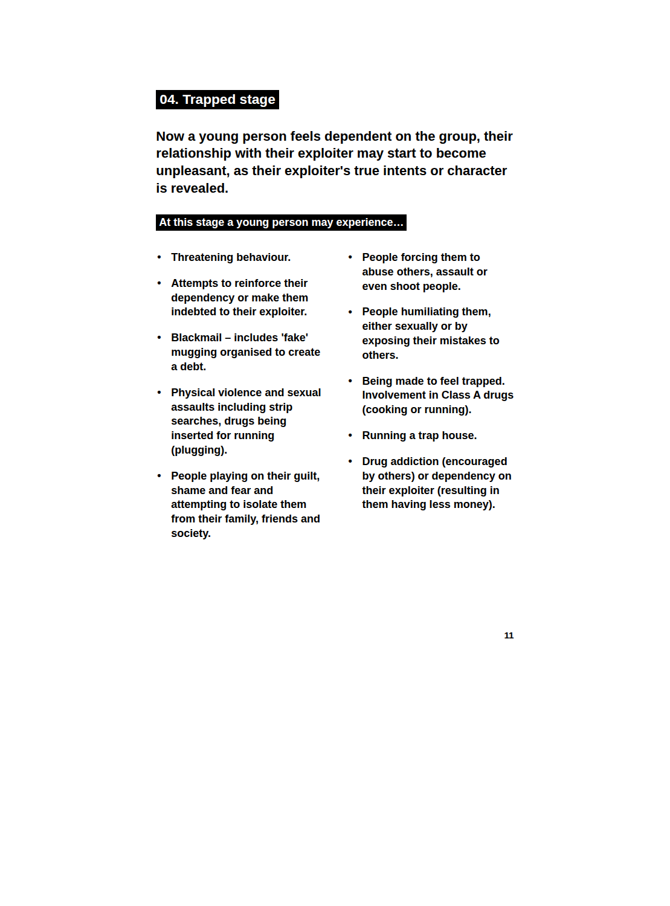04. Trapped stage
Now a young person feels dependent on the group, their relationship with their exploiter may start to become unpleasant, as their exploiter's true intents or character is revealed.
At this stage a young person may experience…
Threatening behaviour.
Attempts to reinforce their dependency or make them indebted to their exploiter.
Blackmail – includes 'fake' mugging organised to create a debt.
Physical violence and sexual assaults including strip searches, drugs being inserted for running (plugging).
People playing on their guilt, shame and fear and attempting to isolate them from their family, friends and society.
People forcing them to abuse others, assault or even shoot people.
People humiliating them, either sexually or by exposing their mistakes to others.
Being made to feel trapped. Involvement in Class A drugs (cooking or running).
Running a trap house.
Drug addiction (encouraged by others) or dependency on their exploiter (resulting in them having less money).
11